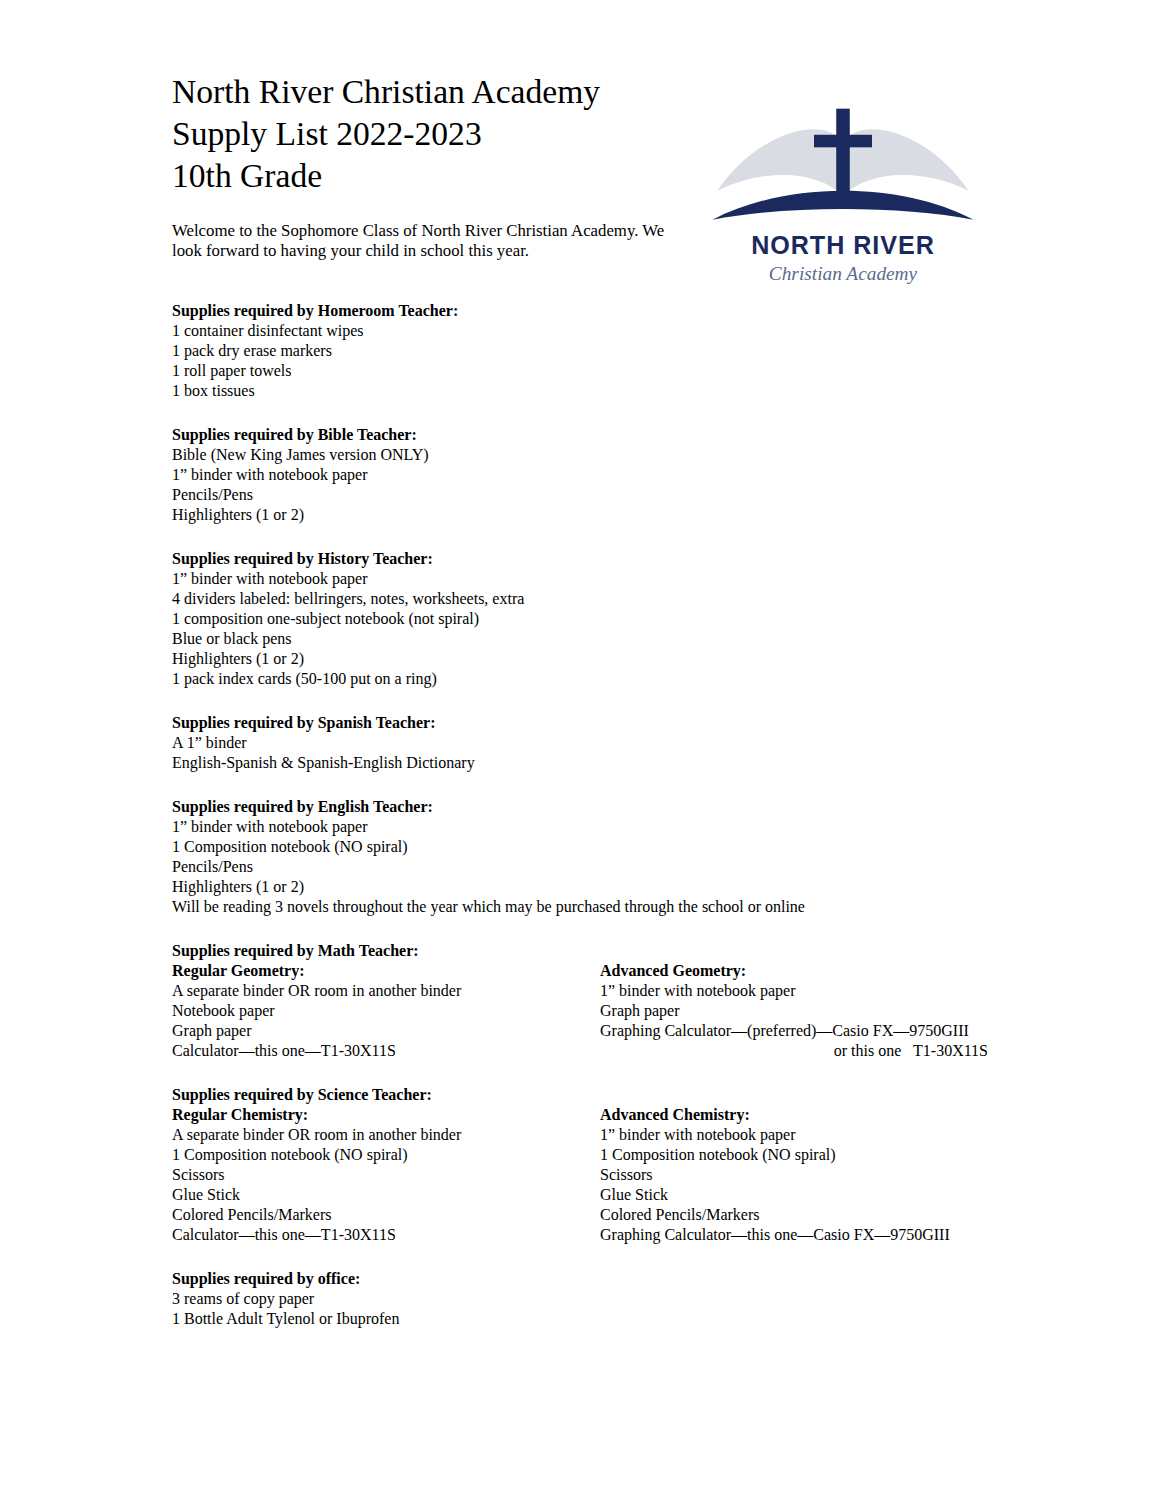NORTH RIVER Christian Academy
North River Christian Academy
Supply List 2022-2023
10th Grade
Welcome to the Sophomore Class of North River Christian Academy. We look forward to having your child in school this year.
Supplies required by Homeroom Teacher:
1 container disinfectant wipes
1 pack dry erase markers
1 roll paper towels
1 box tissues
Supplies required by Bible Teacher:
Bible (New King James version ONLY)
1” binder with notebook paper
Pencils/Pens
Highlighters (1 or 2)
Supplies required by History Teacher:
1” binder with notebook paper
4 dividers labeled: bellringers, notes, worksheets, extra
1 composition one-subject notebook (not spiral)
Blue or black pens
Highlighters (1 or 2)
1 pack index cards (50-100 put on a ring)
Supplies required by Spanish Teacher:
A 1” binder
English-Spanish & Spanish-English Dictionary
Supplies required by English Teacher:
1” binder with notebook paper
1 Composition notebook (NO spiral)
Pencils/Pens
Highlighters (1 or 2)
Will be reading 3 novels throughout the year which may be purchased through the school or online
Supplies required by Math Teacher:
Regular Geometry:
A separate binder OR room in another binder
Notebook paper
Graph paper
Calculator—this one—T1-30X11S
Advanced Geometry:
1” binder with notebook paper
Graph paper
Graphing Calculator—(preferred)—Casio FX—9750GIII
or this one T1-30X11S
Supplies required by Science Teacher:
Regular Chemistry:
A separate binder OR room in another binder
1 Composition notebook (NO spiral)
Scissors
Glue Stick
Colored Pencils/Markers
Calculator—this one—T1-30X11S
Advanced Chemistry:
1” binder with notebook paper
1 Composition notebook (NO spiral)
Scissors
Glue Stick
Colored Pencils/Markers
Graphing Calculator—this one—Casio FX—9750GIII
Supplies required by office:
3 reams of copy paper
1 Bottle Adult Tylenol or Ibuprofen